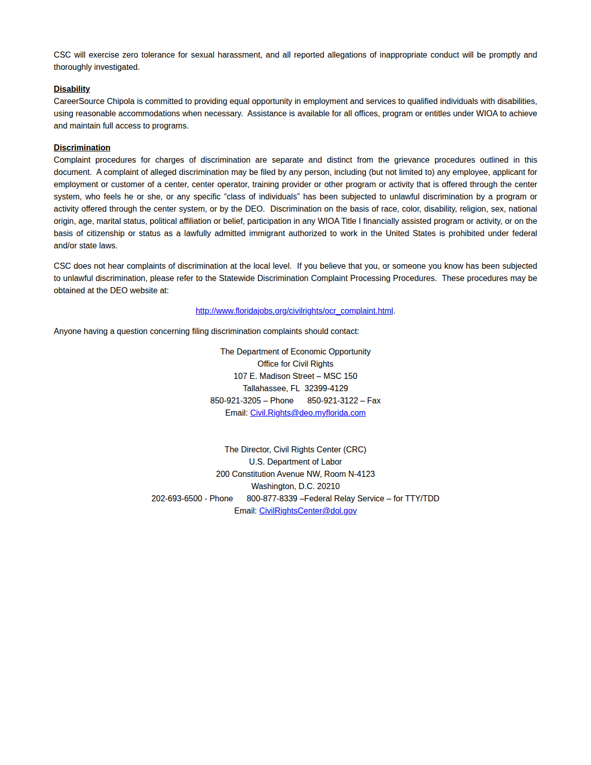CSC will exercise zero tolerance for sexual harassment, and all reported allegations of inappropriate conduct will be promptly and thoroughly investigated.
Disability
CareerSource Chipola is committed to providing equal opportunity in employment and services to qualified individuals with disabilities, using reasonable accommodations when necessary. Assistance is available for all offices, program or entitles under WIOA to achieve and maintain full access to programs.
Discrimination
Complaint procedures for charges of discrimination are separate and distinct from the grievance procedures outlined in this document. A complaint of alleged discrimination may be filed by any person, including (but not limited to) any employee, applicant for employment or customer of a center, center operator, training provider or other program or activity that is offered through the center system, who feels he or she, or any specific “class of individuals” has been subjected to unlawful discrimination by a program or activity offered through the center system, or by the DEO. Discrimination on the basis of race, color, disability, religion, sex, national origin, age, marital status, political affiliation or belief, participation in any WIOA Title I financially assisted program or activity, or on the basis of citizenship or status as a lawfully admitted immigrant authorized to work in the United States is prohibited under federal and/or state laws.
CSC does not hear complaints of discrimination at the local level. If you believe that you, or someone you know has been subjected to unlawful discrimination, please refer to the Statewide Discrimination Complaint Processing Procedures. These procedures may be obtained at the DEO website at:
http://www.floridajobs.org/civilrights/ocr_complaint.html.
Anyone having a question concerning filing discrimination complaints should contact:
The Department of Economic Opportunity
Office for Civil Rights
107 E. Madison Street – MSC 150
Tallahassee, FL 32399-4129
850-921-3205 – Phone 850-921-3122 – Fax
Email: Civil.Rights@deo.myflorida.com
The Director, Civil Rights Center (CRC)
U.S. Department of Labor
200 Constitution Avenue NW, Room N-4123
Washington, D.C. 20210
202-693-6500 - Phone 800-877-8339 –Federal Relay Service – for TTY/TDD
Email: CivilRightsCenter@dol.gov